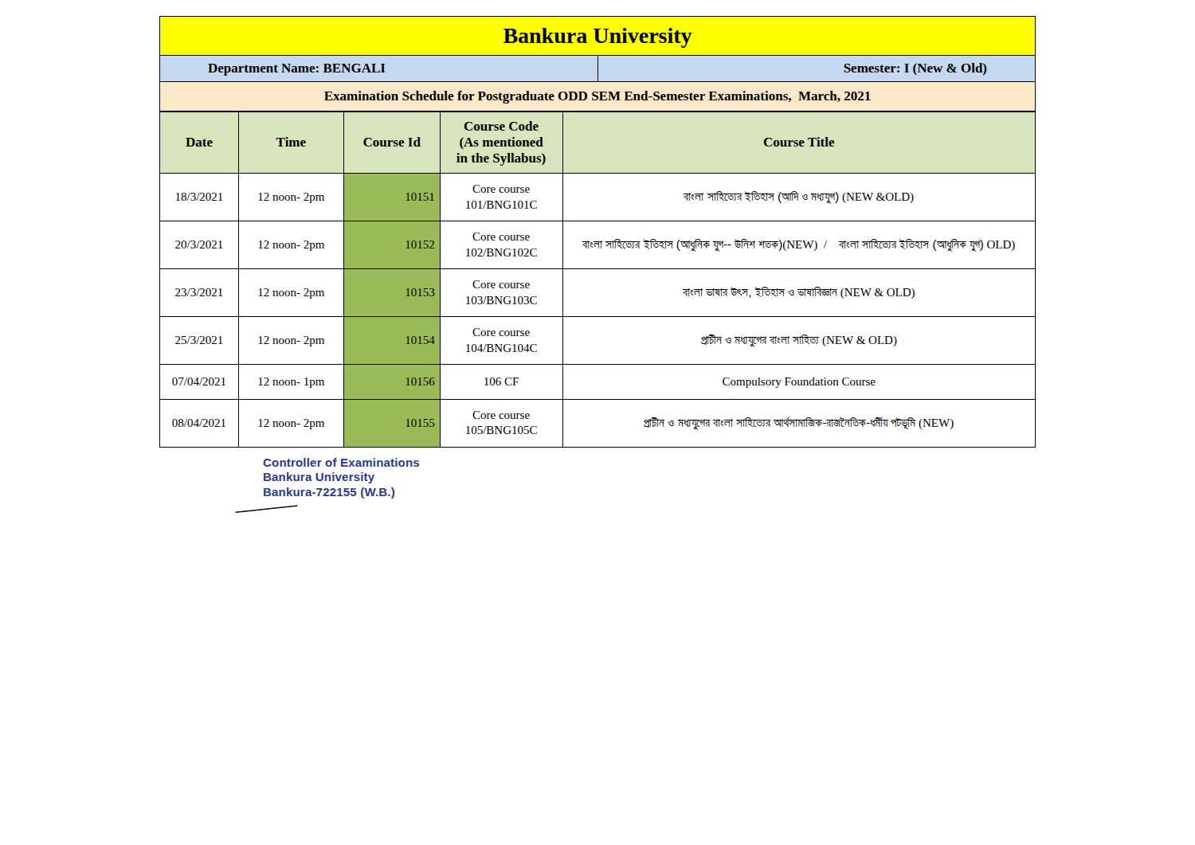| Bankura University |
| Department Name: BENGALI | Semester: I (New & Old) |
| Examination Schedule for Postgraduate ODD SEM End-Semester Examinations, March, 2021 |
| Date | Time | Course Id | Course Code (As mentioned in the Syllabus) | Course Title |
| --- | --- | --- | --- | --- |
| 18/3/2021 | 12 noon- 2pm | 10151 | Core course 101/BNG101C | বাংলা সাহিত্যের ইতিহাস (আদি ও মধ্যযুগ) (NEW &OLD) |
| 20/3/2021 | 12 noon- 2pm | 10152 | Core course 102/BNG102C | বাংলা সাহিত্যের ইতিহাস (আধুনিক যুগ-- উনিশ শতক) (NEW) / বাংলা সাহিত্যের ইতিহাস (আধুনিক যুগ) OLD) |
| 23/3/2021 | 12 noon- 2pm | 10153 | Core course 103/BNG103C | বাংলা ভাষার উৎস, ইতিহাস ও ভাষাবিজ্ঞান (NEW & OLD) |
| 25/3/2021 | 12 noon- 2pm | 10154 | Core course 104/BNG104C | প্রাচীন ও মধ্যযুগের বাংলা সাহিত্য (NEW & OLD) |
| 07/04/2021 | 12 noon- 1pm | 10156 | 106 CF | Compulsory Foundation Course |
| 08/04/2021 | 12 noon- 2pm | 10155 | Core course 105/BNG105C | প্রাচীন ও মধ্যযুগের বাংলা সাহিত্যের আর্থসামাজিক-রাজনৈতিক-ধর্মীয় পটভূমি (NEW) |
Controller of Examinations
Bankura University
Bankura-722155 (W.B.)
———